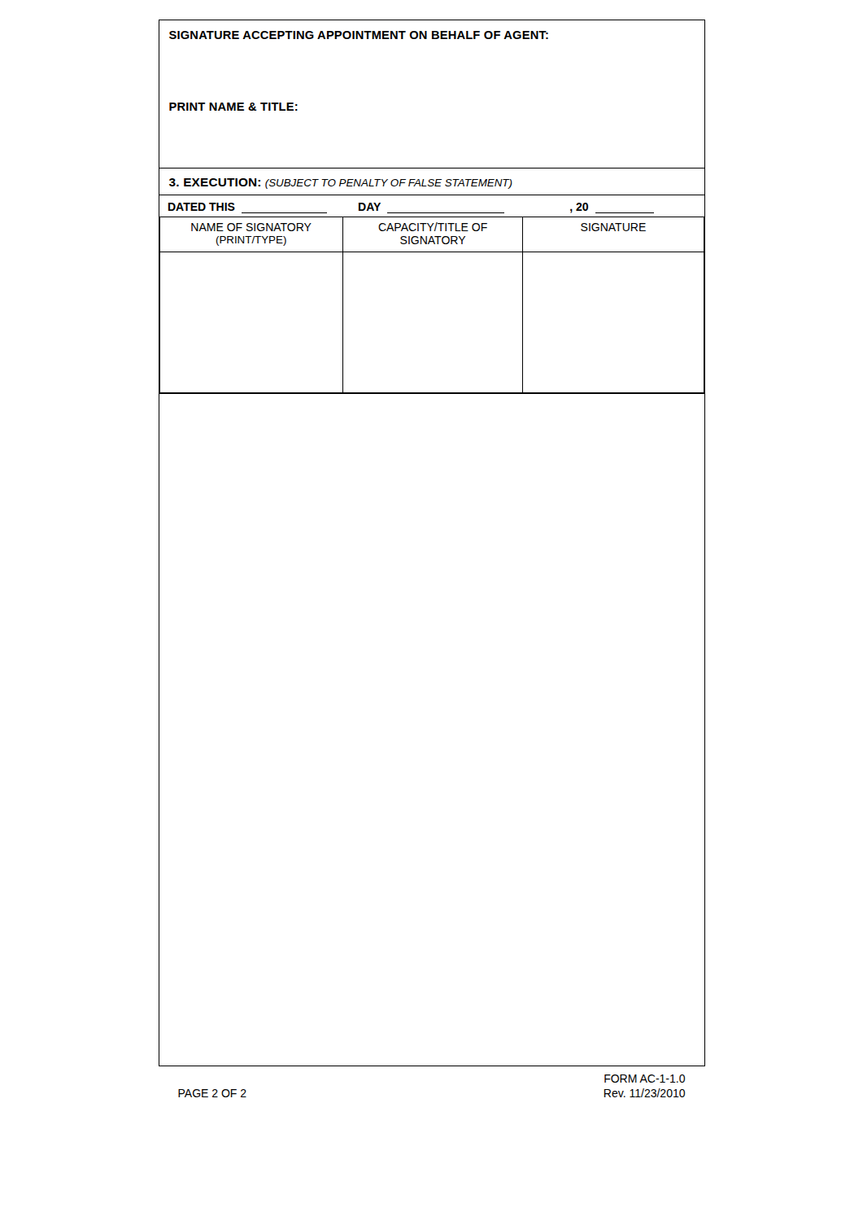SIGNATURE ACCEPTING APPOINTMENT ON BEHALF OF AGENT:
PRINT NAME & TITLE:
3. EXECUTION: (SUBJECT TO PENALTY OF FALSE STATEMENT)
| DATED THIS | DAY | , 20 |
| NAME OF SIGNATORY (print/type) | CAPACITY/TITLE OF SIGNATORY | SIGNATURE |
PAGE 2 OF 2
FORM AC-1-1.0
Rev. 11/23/2010